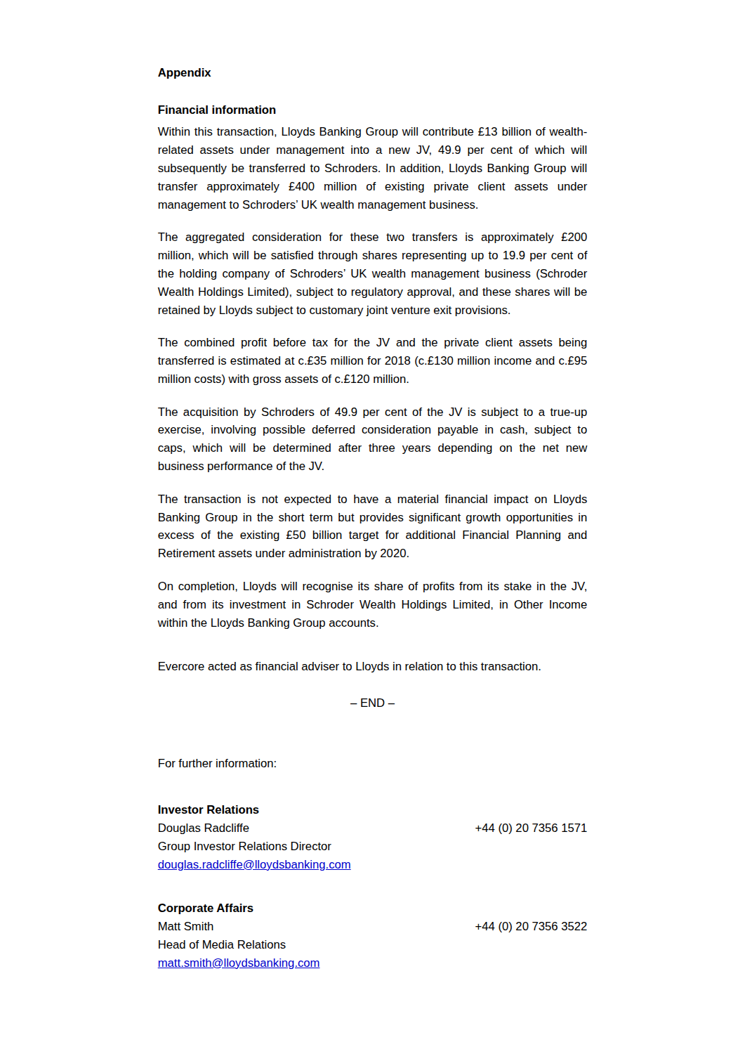Appendix
Financial information
Within this transaction, Lloyds Banking Group will contribute £13 billion of wealth-related assets under management into a new JV, 49.9 per cent of which will subsequently be transferred to Schroders. In addition, Lloyds Banking Group will transfer approximately £400 million of existing private client assets under management to Schroders’ UK wealth management business.
The aggregated consideration for these two transfers is approximately £200 million, which will be satisfied through shares representing up to 19.9 per cent of the holding company of Schroders’ UK wealth management business (Schroder Wealth Holdings Limited), subject to regulatory approval, and these shares will be retained by Lloyds subject to customary joint venture exit provisions.
The combined profit before tax for the JV and the private client assets being transferred is estimated at c.£35 million for 2018 (c.£130 million income and c.£95 million costs) with gross assets of c.£120 million.
The acquisition by Schroders of 49.9 per cent of the JV is subject to a true-up exercise, involving possible deferred consideration payable in cash, subject to caps, which will be determined after three years depending on the net new business performance of the JV.
The transaction is not expected to have a material financial impact on Lloyds Banking Group in the short term but provides significant growth opportunities in excess of the existing £50 billion target for additional Financial Planning and Retirement assets under administration by 2020.
On completion, Lloyds will recognise its share of profits from its stake in the JV, and from its investment in Schroder Wealth Holdings Limited, in Other Income within the Lloyds Banking Group accounts.
Evercore acted as financial adviser to Lloyds in relation to this transaction.
– END –
For further information:
Investor Relations
Douglas Radcliffe
+44 (0) 20 7356 1571
Group Investor Relations Director
douglas.radcliffe@lloydsbanking.com
Corporate Affairs
Matt Smith
+44 (0) 20 7356 3522
Head of Media Relations
matt.smith@lloydsbanking.com